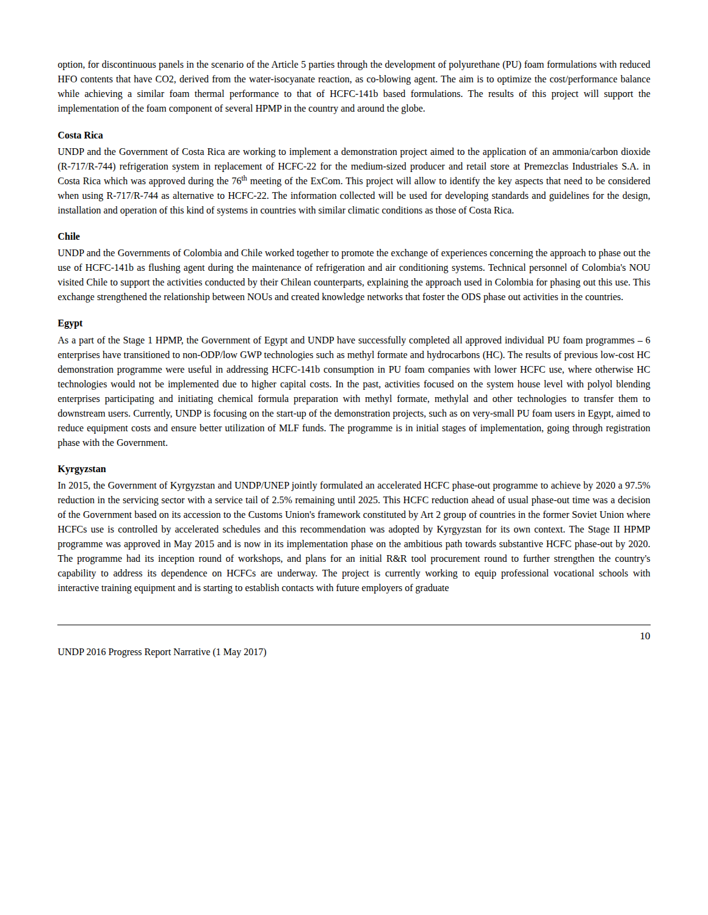option, for discontinuous panels in the scenario of the Article 5 parties through the development of polyurethane (PU) foam formulations with reduced HFO contents that have CO2, derived from the water-isocyanate reaction, as co-blowing agent. The aim is to optimize the cost/performance balance while achieving a similar foam thermal performance to that of HCFC-141b based formulations. The results of this project will support the implementation of the foam component of several HPMP in the country and around the globe.
Costa Rica
UNDP and the Government of Costa Rica are working to implement a demonstration project aimed to the application of an ammonia/carbon dioxide (R-717/R-744) refrigeration system in replacement of HCFC-22 for the medium-sized producer and retail store at Premezclas Industriales S.A. in Costa Rica which was approved during the 76th meeting of the ExCom. This project will allow to identify the key aspects that need to be considered when using R-717/R-744 as alternative to HCFC-22. The information collected will be used for developing standards and guidelines for the design, installation and operation of this kind of systems in countries with similar climatic conditions as those of Costa Rica.
Chile
UNDP and the Governments of Colombia and Chile worked together to promote the exchange of experiences concerning the approach to phase out the use of HCFC-141b as flushing agent during the maintenance of refrigeration and air conditioning systems. Technical personnel of Colombia's NOU visited Chile to support the activities conducted by their Chilean counterparts, explaining the approach used in Colombia for phasing out this use. This exchange strengthened the relationship between NOUs and created knowledge networks that foster the ODS phase out activities in the countries.
Egypt
As a part of the Stage 1 HPMP, the Government of Egypt and UNDP have successfully completed all approved individual PU foam programmes – 6 enterprises have transitioned to non-ODP/low GWP technologies such as methyl formate and hydrocarbons (HC). The results of previous low-cost HC demonstration programme were useful in addressing HCFC-141b consumption in PU foam companies with lower HCFC use, where otherwise HC technologies would not be implemented due to higher capital costs. In the past, activities focused on the system house level with polyol blending enterprises participating and initiating chemical formula preparation with methyl formate, methylal and other technologies to transfer them to downstream users. Currently, UNDP is focusing on the start-up of the demonstration projects, such as on very-small PU foam users in Egypt, aimed to reduce equipment costs and ensure better utilization of MLF funds. The programme is in initial stages of implementation, going through registration phase with the Government.
Kyrgyzstan
In 2015, the Government of Kyrgyzstan and UNDP/UNEP jointly formulated an accelerated HCFC phase-out programme to achieve by 2020 a 97.5% reduction in the servicing sector with a service tail of 2.5% remaining until 2025. This HCFC reduction ahead of usual phase-out time was a decision of the Government based on its accession to the Customs Union's framework constituted by Art 2 group of countries in the former Soviet Union where HCFCs use is controlled by accelerated schedules and this recommendation was adopted by Kyrgyzstan for its own context. The Stage II HPMP programme was approved in May 2015 and is now in its implementation phase on the ambitious path towards substantive HCFC phase-out by 2020. The programme had its inception round of workshops, and plans for an initial R&R tool procurement round to further strengthen the country's capability to address its dependence on HCFCs are underway. The project is currently working to equip professional vocational schools with interactive training equipment and is starting to establish contacts with future employers of graduate
10
UNDP 2016 Progress Report Narrative (1 May 2017)